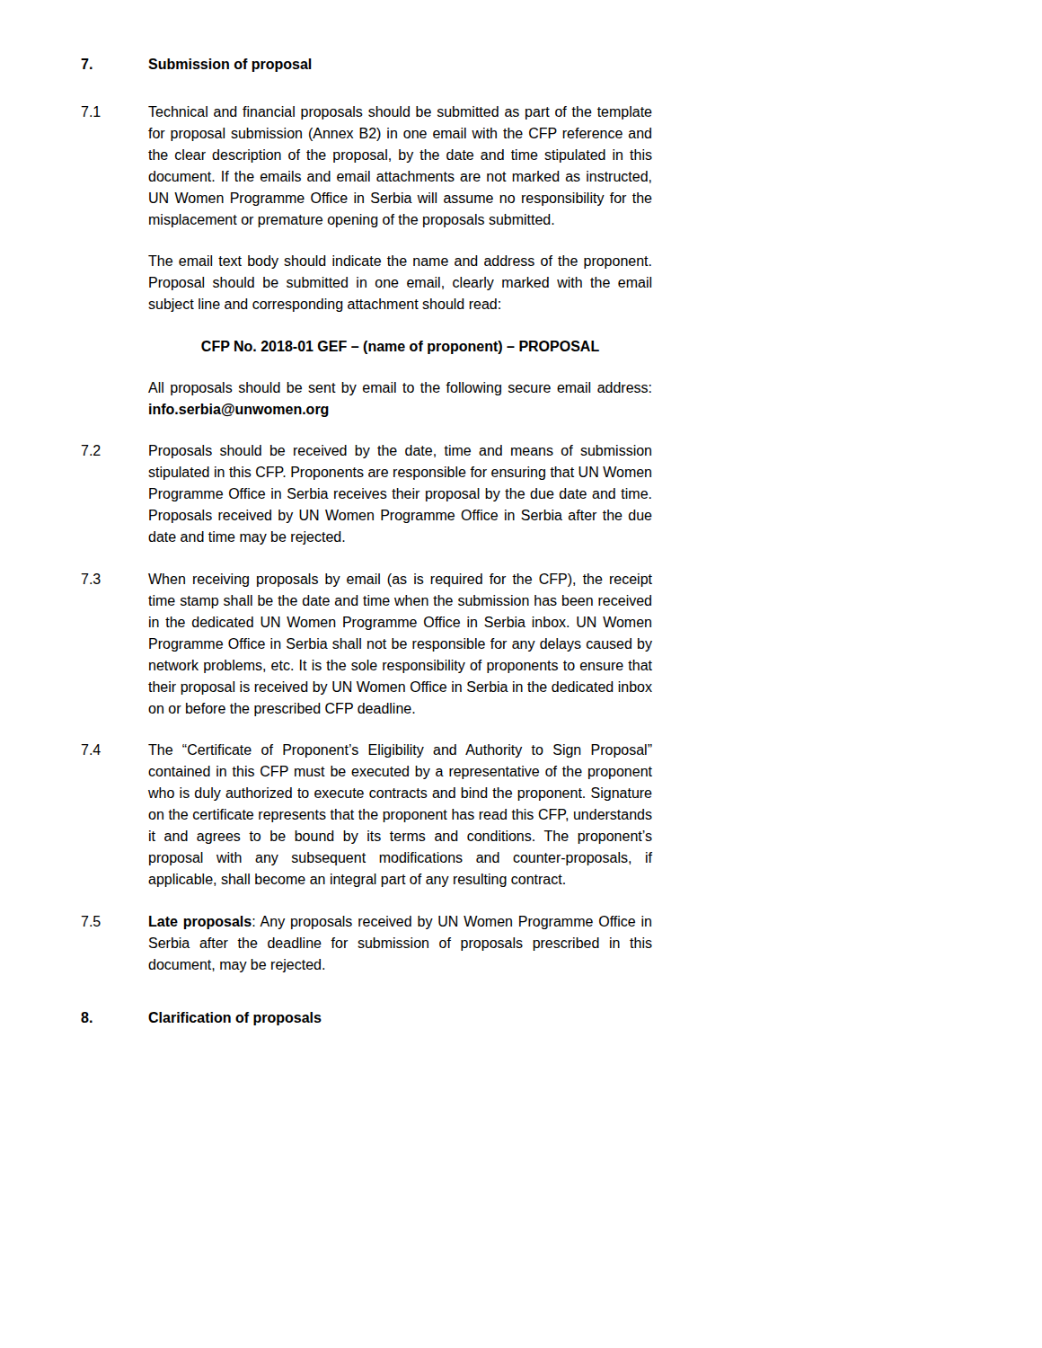7.
Submission of proposal
7.1
Technical and financial proposals should be submitted as part of the template for proposal submission (Annex B2) in one email with the CFP reference and the clear description of the proposal, by the date and time stipulated in this document. If the emails and email attachments are not marked as instructed, UN Women Programme Office in Serbia will assume no responsibility for the misplacement or premature opening of the proposals submitted.
The email text body should indicate the name and address of the proponent. Proposal should be submitted in one email, clearly marked with the email subject line and corresponding attachment should read:
CFP No. 2018-01 GEF – (name of proponent) – PROPOSAL
All proposals should be sent by email to the following secure email address: info.serbia@unwomen.org
7.2
Proposals should be received by the date, time and means of submission stipulated in this CFP. Proponents are responsible for ensuring that UN Women Programme Office in Serbia receives their proposal by the due date and time. Proposals received by UN Women Programme Office in Serbia after the due date and time may be rejected.
7.3
When receiving proposals by email (as is required for the CFP), the receipt time stamp shall be the date and time when the submission has been received in the dedicated UN Women Programme Office in Serbia inbox. UN Women Programme Office in Serbia shall not be responsible for any delays caused by network problems, etc. It is the sole responsibility of proponents to ensure that their proposal is received by UN Women Office in Serbia in the dedicated inbox on or before the prescribed CFP deadline.
7.4
The “Certificate of Proponent’s Eligibility and Authority to Sign Proposal” contained in this CFP must be executed by a representative of the proponent who is duly authorized to execute contracts and bind the proponent. Signature on the certificate represents that the proponent has read this CFP, understands it and agrees to be bound by its terms and conditions. The proponent’s proposal with any subsequent modifications and counter-proposals, if applicable, shall become an integral part of any resulting contract.
7.5
Late proposals: Any proposals received by UN Women Programme Office in Serbia after the deadline for submission of proposals prescribed in this document, may be rejected.
8.
Clarification of proposals